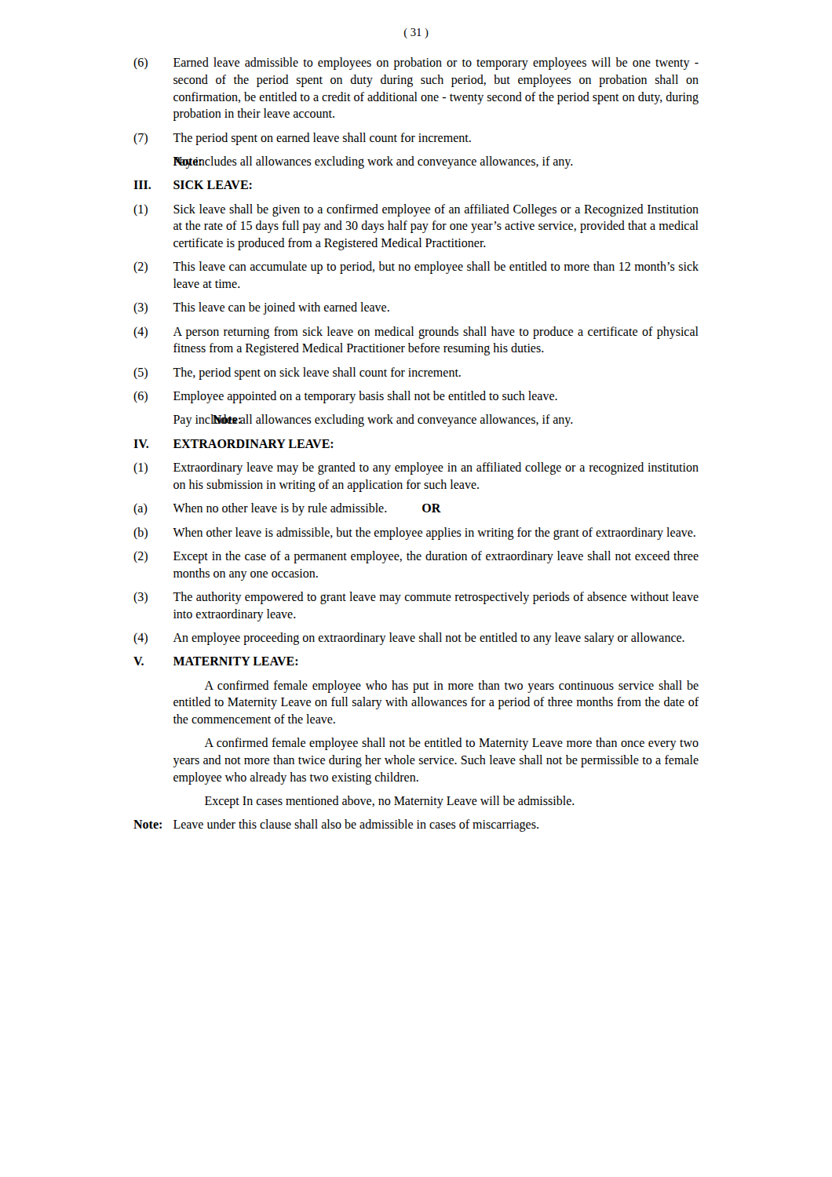( 31 )
| (6) | Earned leave admissible to employees on probation or to temporary employees will be one twenty - second of the period spent on duty during such period, but employees on probation shall on confirmation, be entitled to a credit of additional one - twenty second of the period spent on duty, during probation in their leave account. |
| (7) | The period spent on earned leave shall count for increment. |
| Note: | Pay includes all allowances excluding work and conveyance allowances, if any. |
| III. | Sick Leave: |
| (1) | Sick leave shall be given to a confirmed employee of an affiliated Colleges or a Recognized Institution at the rate of 15 days full pay and 30 days half pay for one year’s active service, provided that a medical certificate is produced from a Registered Medical Practitioner. |
| (2) | This leave can accumulate up to period, but no employee shall be entitled to more than 12 month’s sick leave at time. |
| (3) | This leave can be joined with earned leave. |
| (4) | A person returning from sick leave on medical grounds shall have to produce a certificate of physical fitness from a Registered Medical Practitioner before resuming his duties. |
| (5) | The, period spent on sick leave shall count for increment. |
| (6) | Employee appointed on a temporary basis shall not be entitled to such leave. |
| Note: | Pay includes all allowances excluding work and conveyance allowances, if any. |
| IV. | Extraordinary Leave: |
| (1) | Extraordinary leave may be granted to any employee in an affiliated college or a recognized institution on his submission in writing of an application for such leave. |
| (a) | When no other leave is by rule admissible. OR |
| (b) | When other leave is admissible, but the employee applies in writing for the grant of extraordinary leave. |
| (2) | Except in the case of a permanent employee, the duration of extraordinary leave shall not exceed three months on any one occasion. |
| (3) | The authority empowered to grant leave may commute retrospectively periods of absence without leave into extraordinary leave. |
| (4) | An employee proceeding on extraordinary leave shall not be entitled to any leave salary or allowance. |
| V. | Maternity Leave: |
A confirmed female employee who has put in more than two years continuous service shall be entitled to Maternity Leave on full salary with allowances for a period of three months from the date of the commencement of the leave.
A confirmed female employee shall not be entitled to Maternity Leave more than once every two years and not more than twice during her whole service. Such leave shall not be permissible to a female employee who already has two existing children.
Except In cases mentioned above, no Maternity Leave will be admissible.
| Note: | Leave under this clause shall also be admissible in cases of miscarriages. |